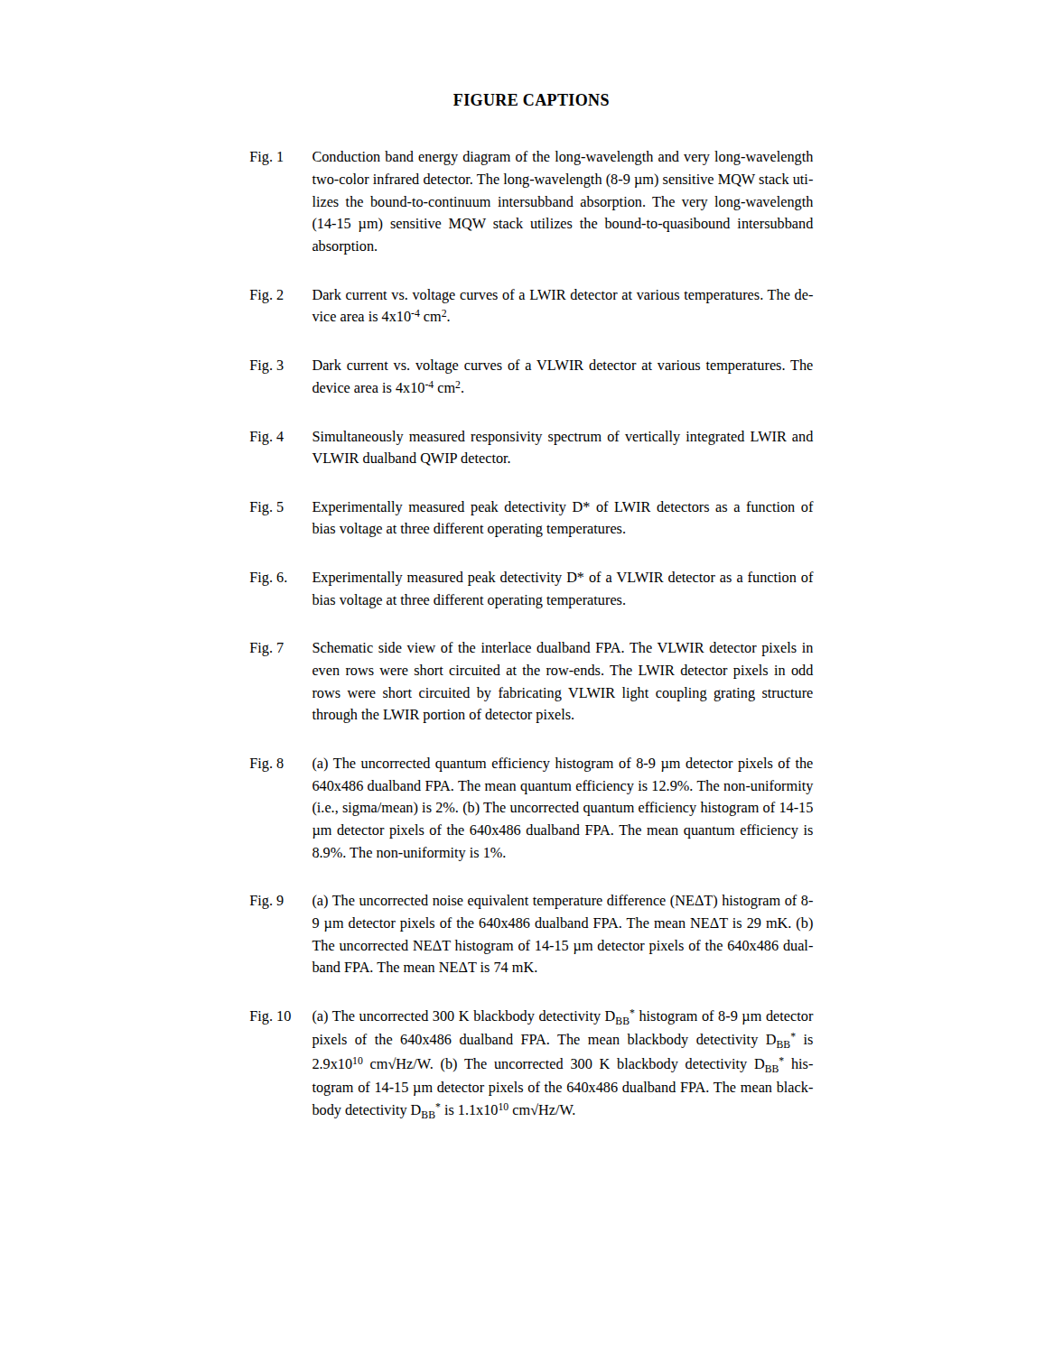FIGURE CAPTIONS
Fig. 1
Conduction band energy diagram of the long-wavelength and very long-wavelength two-color infrared detector. The long-wavelength (8-9 µm) sensitive MQW stack utilizes the bound-to-continuum intersubband absorption. The very long-wavelength (14-15 µm) sensitive MQW stack utilizes the bound-to-quasibound intersubband absorption.
Fig. 2
Dark current vs. voltage curves of a LWIR detector at various temperatures. The device area is 4x10-4 cm2.
Fig. 3
Dark current vs. voltage curves of a VLWIR detector at various temperatures. The device area is 4x10-4 cm2.
Fig. 4
Simultaneously measured responsivity spectrum of vertically integrated LWIR and VLWIR dualband QWIP detector.
Fig. 5
Experimentally measured peak detectivity D* of LWIR detectors as a function of bias voltage at three different operating temperatures.
Fig. 6.
Experimentally measured peak detectivity D* of a VLWIR detector as a function of bias voltage at three different operating temperatures.
Fig. 7
Schematic side view of the interlace dualband FPA. The VLWIR detector pixels in even rows were short circuited at the row-ends. The LWIR detector pixels in odd rows were short circuited by fabricating VLWIR light coupling grating structure through the LWIR portion of detector pixels.
Fig. 8
(a) The uncorrected quantum efficiency histogram of 8-9 µm detector pixels of the 640x486 dualband FPA. The mean quantum efficiency is 12.9%. The non-uniformity (i.e., sigma/mean) is 2%. (b) The uncorrected quantum efficiency histogram of 14-15 µm detector pixels of the 640x486 dualband FPA. The mean quantum efficiency is 8.9%. The non-uniformity is 1%.
Fig. 9
(a) The uncorrected noise equivalent temperature difference (NEΔT) histogram of 8-9 µm detector pixels of the 640x486 dualband FPA. The mean NEΔT is 29 mK. (b) The uncorrected NEΔT histogram of 14-15 µm detector pixels of the 640x486 dualband FPA. The mean NEΔT is 74 mK.
Fig. 10
(a) The uncorrected 300 K blackbody detectivity DBB* histogram of 8-9 µm detector pixels of the 640x486 dualband FPA. The mean blackbody detectivity DBB* is 2.9x1010 cm Hz/W. (b) The uncorrected 300 K blackbody detectivity DBB* histogram of 14-15 µm detector pixels of the 640x486 dualband FPA. The mean blackbody detectivity DBB* is 1.1x1010 cm Hz/W.